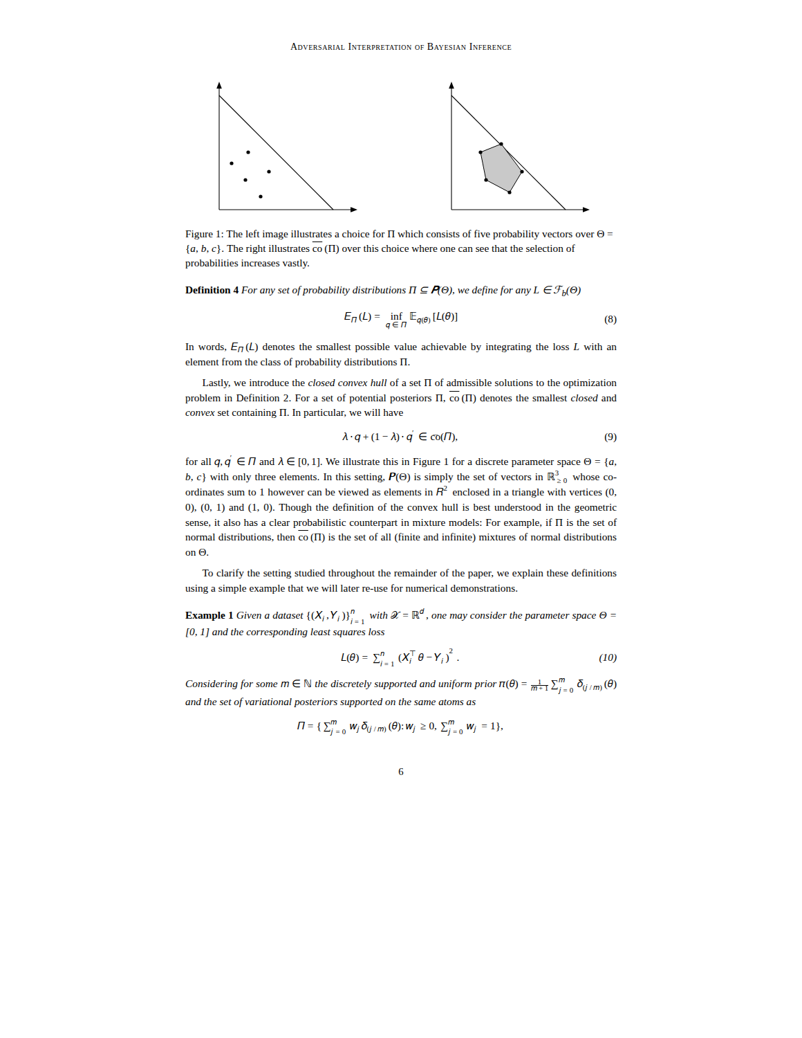Adversarial Interpretation of Bayesian Inference
Figure 1: The left image illustrates a choice for Π which consists of five probability vectors over Θ = {a, b, c}. The right illustrates co (Π) over this choice where one can see that the selection of probabilities increases vastly.
Definition 4 For any set of probability distributions Π ⊆ 𝑷(Θ), we define for any L ∈ ℱb(Θ)
EΠ (L) = inf q∈Π 𝔼q(θ) [L(θ)] (8)
In words, EΠ(L) denotes the smallest possible value achievable by integrating the loss L with an element from the class of probability distributions Π.
Lastly, we introduce the closed convex hull of a set Π of admissible solutions to the optimization problem in Definition 2. For a set of potential posteriors Π, co (Π) denotes the smallest closed and convex set containing Π. In particular, we will have
λ⋅q + (1−λ) ⋅ q′ ∈ co¯ (Π) , (9)
for all q,q′∈Π and λ∈[0,1]. We illustrate this in Figure 1 for a discrete parameter space Θ = {a, b, c} with only three elements. In this setting, 𝑷(Θ) is simply the set of vectors in ℝ≥03 whose co-ordinates sum to 1 however can be viewed as elements in R2 enclosed in a triangle with vertices (0, 0), (0, 1) and (1, 0). Though the definition of the convex hull is best understood in the geometric sense, it also has a clear probabilistic counterpart in mixture models: For example, if Π is the set of normal distributions, then co (Π) is the set of all (finite and infinite) mixtures of normal distributions on Θ.
To clarify the setting studied throughout the remainder of the paper, we explain these definitions using a simple example that we will later re-use for numerical demonstrations.
Example 1 Given a dataset {(Xi,Yi)}i=1n with 𝒳=ℝd, one may consider the parameter space Θ = [0, 1] and the corresponding least squares loss
L(θ) = ∑ i=1 n ( Xi⊤ θ − Yi ) 2 . (10)
Considering for some m∈ℕ the discretely supported and uniform prior π(θ)=1m+1∑j=0mδ(j/m)(θ) and the set of variational posteriors supported on the same atoms as
Π = { ∑ j=0 m wj δ(j/m) (θ) : wj ≥ 0 , ∑ j=0 m wj = 1 } ,
6